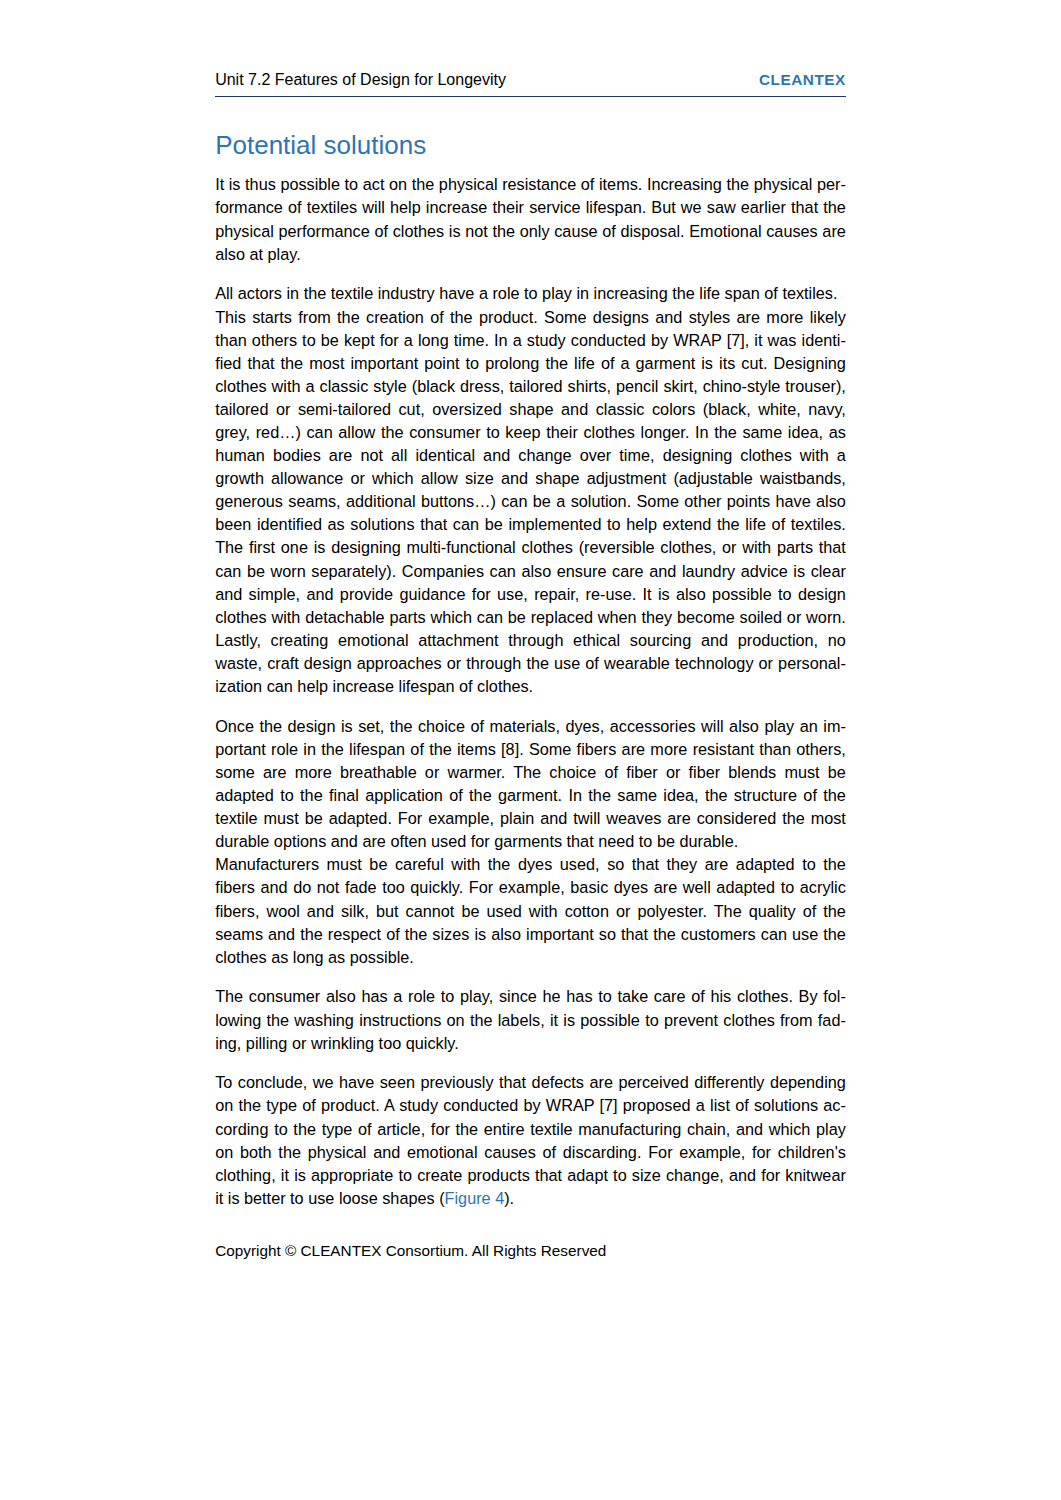Unit 7.2 Features of Design for Longevity CLEANTEX
Potential solutions
It is thus possible to act on the physical resistance of items. Increasing the physical performance of textiles will help increase their service lifespan. But we saw earlier that the physical performance of clothes is not the only cause of disposal. Emotional causes are also at play.
All actors in the textile industry have a role to play in increasing the life span of textiles.
This starts from the creation of the product. Some designs and styles are more likely than others to be kept for a long time. In a study conducted by WRAP [7], it was identified that the most important point to prolong the life of a garment is its cut. Designing clothes with a classic style (black dress, tailored shirts, pencil skirt, chino-style trouser), tailored or semi-tailored cut, oversized shape and classic colors (black, white, navy, grey, red…) can allow the consumer to keep their clothes longer. In the same idea, as human bodies are not all identical and change over time, designing clothes with a growth allowance or which allow size and shape adjustment (adjustable waistbands, generous seams, additional buttons…) can be a solution. Some other points have also been identified as solutions that can be implemented to help extend the life of textiles. The first one is designing multi-functional clothes (reversible clothes, or with parts that can be worn separately). Companies can also ensure care and laundry advice is clear and simple, and provide guidance for use, repair, re-use. It is also possible to design clothes with detachable parts which can be replaced when they become soiled or worn. Lastly, creating emotional attachment through ethical sourcing and production, no waste, craft design approaches or through the use of wearable technology or personalization can help increase lifespan of clothes.
Once the design is set, the choice of materials, dyes, accessories will also play an important role in the lifespan of the items [8]. Some fibers are more resistant than others, some are more breathable or warmer. The choice of fiber or fiber blends must be adapted to the final application of the garment. In the same idea, the structure of the textile must be adapted. For example, plain and twill weaves are considered the most durable options and are often used for garments that need to be durable.
Manufacturers must be careful with the dyes used, so that they are adapted to the fibers and do not fade too quickly. For example, basic dyes are well adapted to acrylic fibers, wool and silk, but cannot be used with cotton or polyester. The quality of the seams and the respect of the sizes is also important so that the customers can use the clothes as long as possible.
The consumer also has a role to play, since he has to take care of his clothes. By following the washing instructions on the labels, it is possible to prevent clothes from fading, pilling or wrinkling too quickly.
To conclude, we have seen previously that defects are perceived differently depending on the type of product. A study conducted by WRAP [7] proposed a list of solutions according to the type of article, for the entire textile manufacturing chain, and which play on both the physical and emotional causes of discarding. For example, for children's clothing, it is appropriate to create products that adapt to size change, and for knitwear it is better to use loose shapes (Figure 4).
Copyright © CLEANTEX Consortium. All Rights Reserved